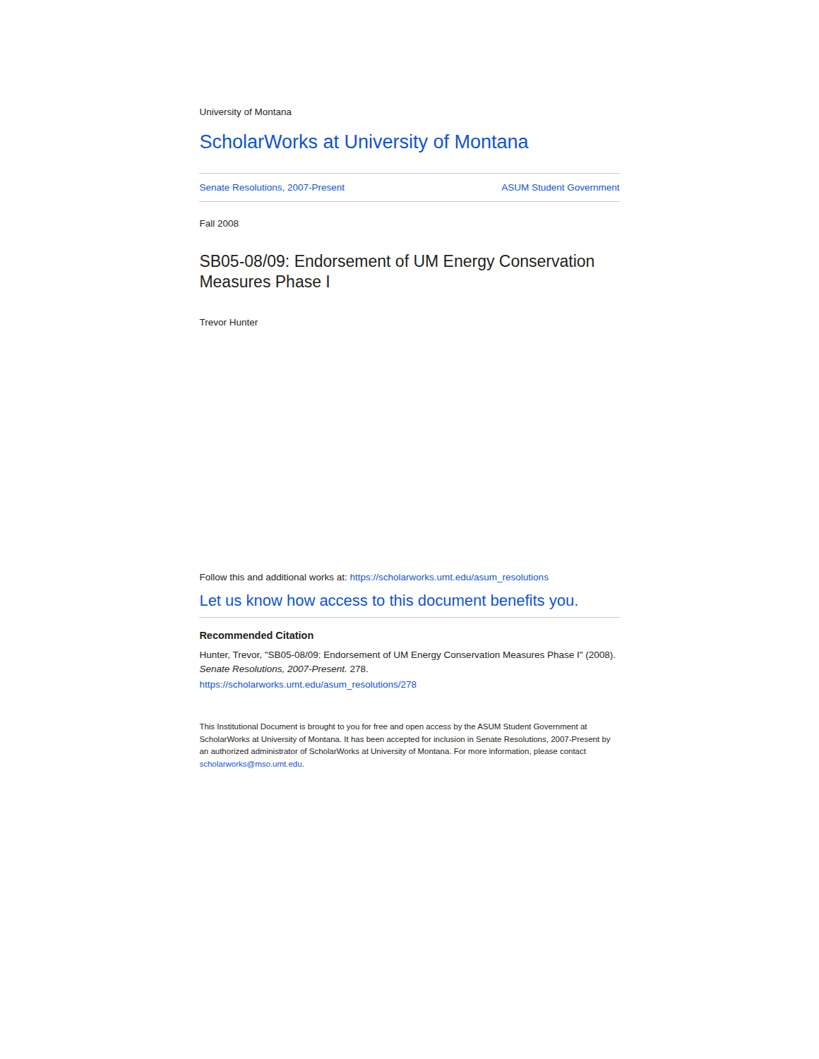University of Montana
ScholarWorks at University of Montana
Senate Resolutions, 2007-Present
ASUM Student Government
Fall 2008
SB05-08/09: Endorsement of UM Energy Conservation Measures Phase I
Trevor Hunter
Follow this and additional works at: https://scholarworks.umt.edu/asum_resolutions
Let us know how access to this document benefits you.
Recommended Citation
Hunter, Trevor, "SB05-08/09: Endorsement of UM Energy Conservation Measures Phase I" (2008). Senate Resolutions, 2007-Present. 278. https://scholarworks.umt.edu/asum_resolutions/278
This Institutional Document is brought to you for free and open access by the ASUM Student Government at ScholarWorks at University of Montana. It has been accepted for inclusion in Senate Resolutions, 2007-Present by an authorized administrator of ScholarWorks at University of Montana. For more information, please contact scholarworks@mso.umt.edu.